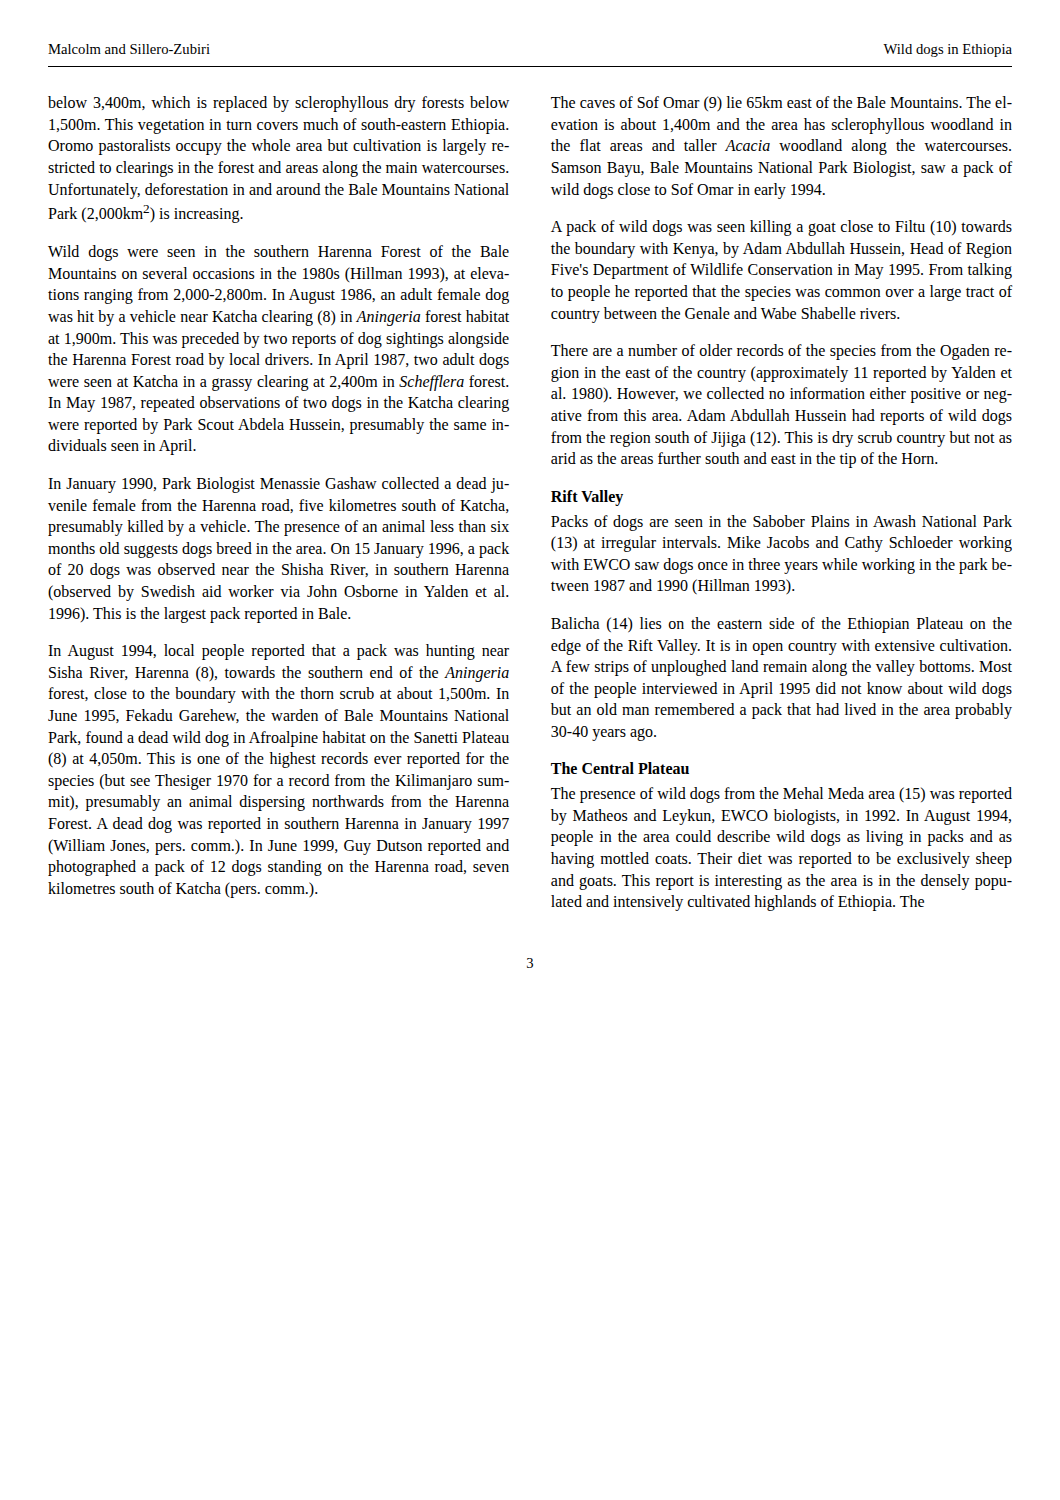Malcolm and Sillero-Zubiri Wild dogs in Ethiopia
below 3,400m, which is replaced by sclerophyllous dry forests below 1,500m. This vegetation in turn covers much of south-eastern Ethiopia. Oromo pastoralists occupy the whole area but cultivation is largely restricted to clearings in the forest and areas along the main watercourses. Unfortunately, deforestation in and around the Bale Mountains National Park (2,000km2) is increasing.
Wild dogs were seen in the southern Harenna Forest of the Bale Mountains on several occasions in the 1980s (Hillman 1993), at elevations ranging from 2,000-2,800m. In August 1986, an adult female dog was hit by a vehicle near Katcha clearing (8) in Aningeria forest habitat at 1,900m. This was preceded by two reports of dog sightings alongside the Harenna Forest road by local drivers. In April 1987, two adult dogs were seen at Katcha in a grassy clearing at 2,400m in Schefflera forest. In May 1987, repeated observations of two dogs in the Katcha clearing were reported by Park Scout Abdela Hussein, presumably the same individuals seen in April.
In January 1990, Park Biologist Menassie Gashaw collected a dead juvenile female from the Harenna road, five kilometres south of Katcha, presumably killed by a vehicle. The presence of an animal less than six months old suggests dogs breed in the area. On 15 January 1996, a pack of 20 dogs was observed near the Shisha River, in southern Harenna (observed by Swedish aid worker via John Osborne in Yalden et al. 1996). This is the largest pack reported in Bale.
In August 1994, local people reported that a pack was hunting near Sisha River, Harenna (8), towards the southern end of the Aningeria forest, close to the boundary with the thorn scrub at about 1,500m. In June 1995, Fekadu Garehew, the warden of Bale Mountains National Park, found a dead wild dog in Afroalpine habitat on the Sanetti Plateau (8) at 4,050m. This is one of the highest records ever reported for the species (but see Thesiger 1970 for a record from the Kilimanjaro summit), presumably an animal dispersing northwards from the Harenna Forest. A dead dog was reported in southern Harenna in January 1997 (William Jones, pers. comm.). In June 1999, Guy Dutson reported and photographed a pack of 12 dogs standing on the Harenna road, seven kilometres south of Katcha (pers. comm.).
The caves of Sof Omar (9) lie 65km east of the Bale Mountains. The elevation is about 1,400m and the area has sclerophyllous woodland in the flat areas and taller Acacia woodland along the watercourses. Samson Bayu, Bale Mountains National Park Biologist, saw a pack of wild dogs close to Sof Omar in early 1994.
A pack of wild dogs was seen killing a goat close to Filtu (10) towards the boundary with Kenya, by Adam Abdullah Hussein, Head of Region Five's Department of Wildlife Conservation in May 1995. From talking to people he reported that the species was common over a large tract of country between the Genale and Wabe Shabelle rivers.
There are a number of older records of the species from the Ogaden region in the east of the country (approximately 11 reported by Yalden et al. 1980). However, we collected no information either positive or negative from this area. Adam Abdullah Hussein had reports of wild dogs from the region south of Jijiga (12). This is dry scrub country but not as arid as the areas further south and east in the tip of the Horn.
Rift Valley
Packs of dogs are seen in the Sabober Plains in Awash National Park (13) at irregular intervals. Mike Jacobs and Cathy Schloeder working with EWCO saw dogs once in three years while working in the park between 1987 and 1990 (Hillman 1993).
Balicha (14) lies on the eastern side of the Ethiopian Plateau on the edge of the Rift Valley. It is in open country with extensive cultivation. A few strips of unploughed land remain along the valley bottoms. Most of the people interviewed in April 1995 did not know about wild dogs but an old man remembered a pack that had lived in the area probably 30-40 years ago.
The Central Plateau
The presence of wild dogs from the Mehal Meda area (15) was reported by Matheos and Leykun, EWCO biologists, in 1992. In August 1994, people in the area could describe wild dogs as living in packs and as having mottled coats. Their diet was reported to be exclusively sheep and goats. This report is interesting as the area is in the densely populated and intensively cultivated highlands of Ethiopia. The
3